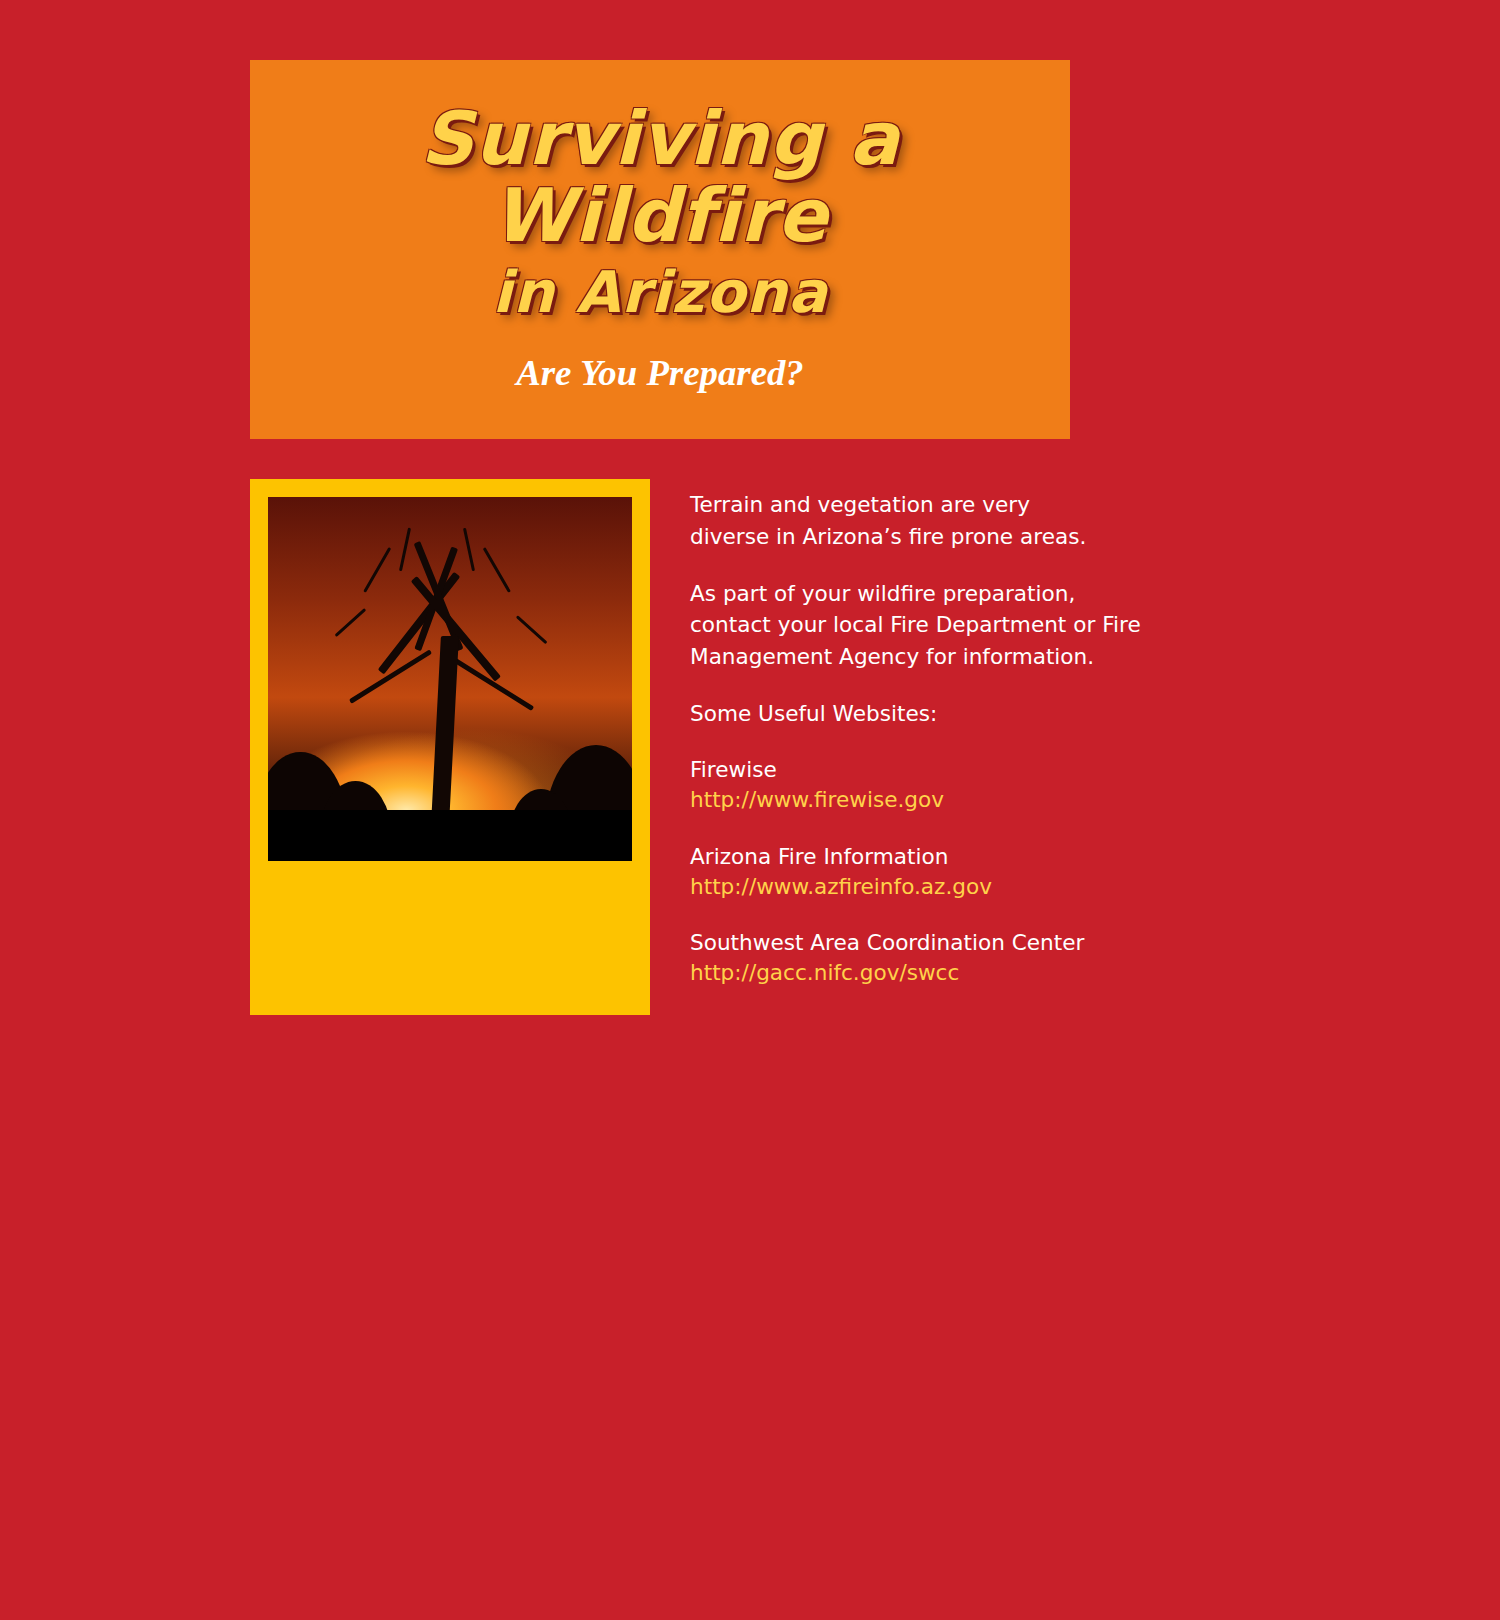Surviving a Wildfire in Arizona
Are You Prepared?
Terrain and vegetation are very diverse in Arizona’s fire prone areas.
As part of your wildfire preparation, contact your local Fire Department or Fire Management Agency for information.
Some Useful Websites:
Firewise http://www.firewise.gov
Arizona Fire Information http://www.azfireinfo.az.gov
Southwest Area Coordination Center http://gacc.nifc.gov/swcc